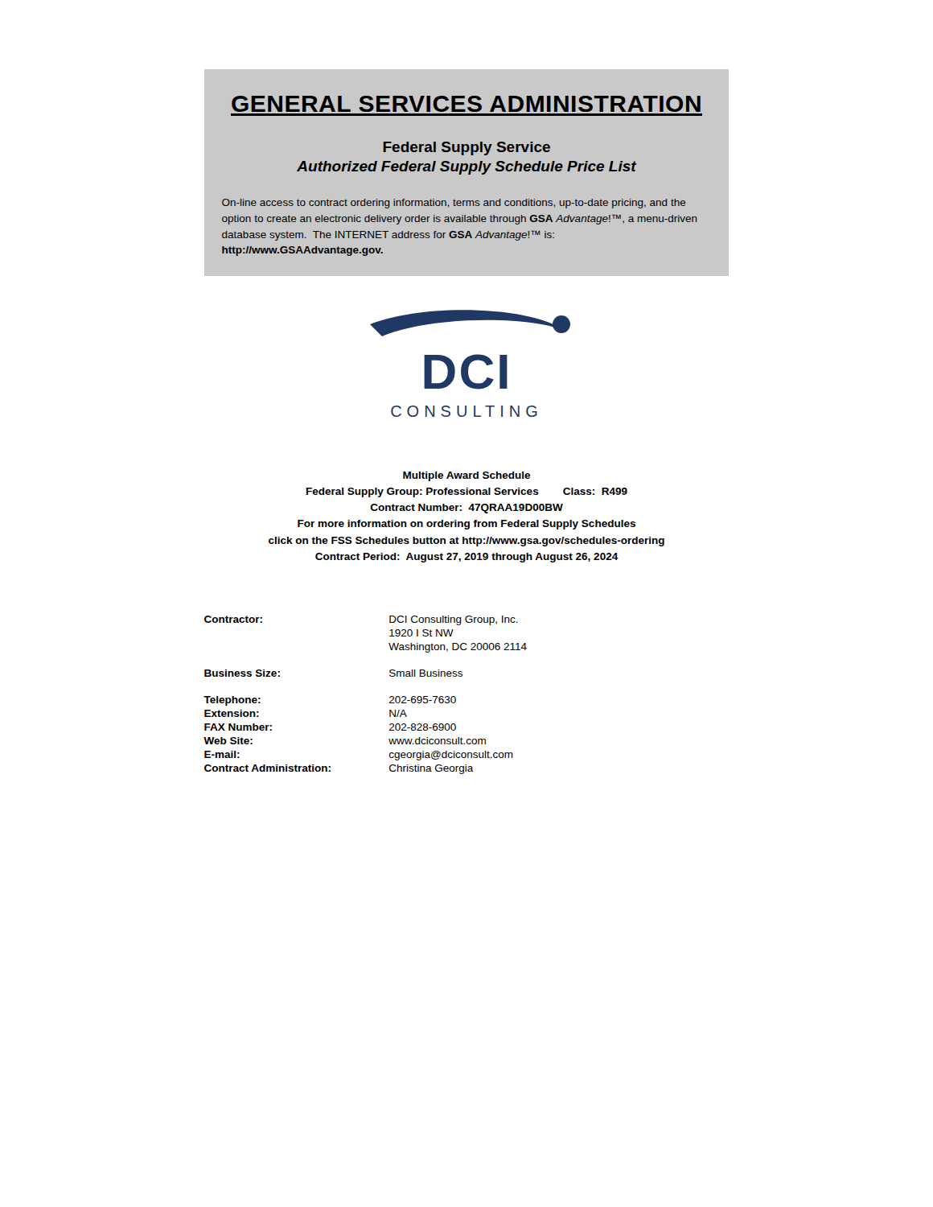GENERAL SERVICES ADMINISTRATION
Federal Supply Service
Authorized Federal Supply Schedule Price List
On-line access to contract ordering information, terms and conditions, up-to-date pricing, and the option to create an electronic delivery order is available through GSA Advantage!™, a menu-driven database system. The INTERNET address for GSA Advantage!™ is: http://www.GSAAdvantage.gov.
DCI CONSULTING
Multiple Award Schedule
Federal Supply Group: Professional Services Class: R499
Contract Number: 47QRAA19D00BW
For more information on ordering from Federal Supply Schedules
click on the FSS Schedules button at http://www.gsa.gov/schedules-ordering
Contract Period: August 27, 2019 through August 26, 2024
| Contractor: | DCI Consulting Group, Inc. |
| | 1920 I St NW |
| | Washington, DC 20006 2114 |
| Business Size: | Small Business |
| Telephone: | 202-695-7630 |
| Extension: | N/A |
| FAX Number: | 202-828-6900 |
| Web Site: | www.dciconsult.com |
| E-mail: | cgeorgia@dciconsult.com |
| Contract Administration: | Christina Georgia |